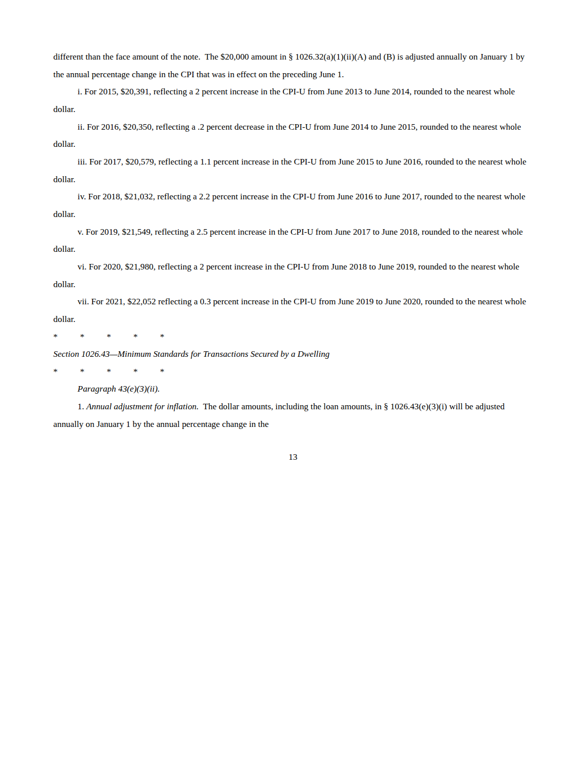different than the face amount of the note. The $20,000 amount in § 1026.32(a)(1)(ii)(A) and (B) is adjusted annually on January 1 by the annual percentage change in the CPI that was in effect on the preceding June 1.
i. For 2015, $20,391, reflecting a 2 percent increase in the CPI-U from June 2013 to June 2014, rounded to the nearest whole dollar.
ii. For 2016, $20,350, reflecting a .2 percent decrease in the CPI-U from June 2014 to June 2015, rounded to the nearest whole dollar.
iii. For 2017, $20,579, reflecting a 1.1 percent increase in the CPI-U from June 2015 to June 2016, rounded to the nearest whole dollar.
iv. For 2018, $21,032, reflecting a 2.2 percent increase in the CPI-U from June 2016 to June 2017, rounded to the nearest whole dollar.
v. For 2019, $21,549, reflecting a 2.5 percent increase in the CPI-U from June 2017 to June 2018, rounded to the nearest whole dollar.
vi. For 2020, $21,980, reflecting a 2 percent increase in the CPI-U from June 2018 to June 2019, rounded to the nearest whole dollar.
vii. For 2021, $22,052 reflecting a 0.3 percent increase in the CPI-U from June 2019 to June 2020, rounded to the nearest whole dollar.
*****
Section 1026.43—Minimum Standards for Transactions Secured by a Dwelling
*****
Paragraph 43(e)(3)(ii).
1. Annual adjustment for inflation. The dollar amounts, including the loan amounts, in § 1026.43(e)(3)(i) will be adjusted annually on January 1 by the annual percentage change in the
13